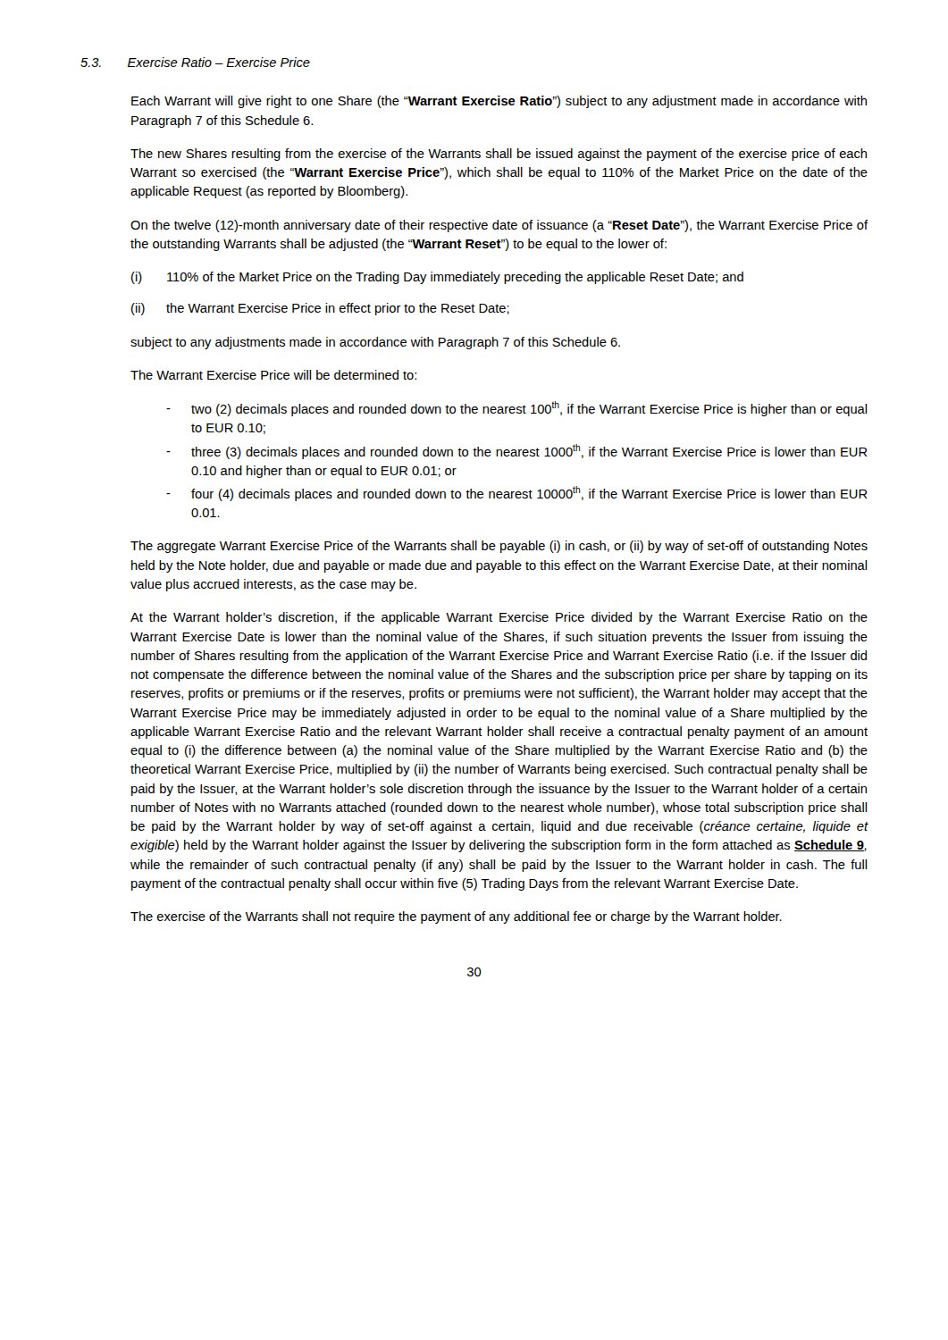5.3. Exercise Ratio – Exercise Price
Each Warrant will give right to one Share (the “Warrant Exercise Ratio”) subject to any adjustment made in accordance with Paragraph 7 of this Schedule 6.
The new Shares resulting from the exercise of the Warrants shall be issued against the payment of the exercise price of each Warrant so exercised (the “Warrant Exercise Price”), which shall be equal to 110% of the Market Price on the date of the applicable Request (as reported by Bloomberg).
On the twelve (12)-month anniversary date of their respective date of issuance (a “Reset Date”), the Warrant Exercise Price of the outstanding Warrants shall be adjusted (the “Warrant Reset”) to be equal to the lower of:
(i) 110% of the Market Price on the Trading Day immediately preceding the applicable Reset Date; and
(ii) the Warrant Exercise Price in effect prior to the Reset Date;
subject to any adjustments made in accordance with Paragraph 7 of this Schedule 6.
The Warrant Exercise Price will be determined to:
- two (2) decimals places and rounded down to the nearest 100th, if the Warrant Exercise Price is higher than or equal to EUR 0.10;
- three (3) decimals places and rounded down to the nearest 1000th, if the Warrant Exercise Price is lower than EUR 0.10 and higher than or equal to EUR 0.01; or
- four (4) decimals places and rounded down to the nearest 10000th, if the Warrant Exercise Price is lower than EUR 0.01.
The aggregate Warrant Exercise Price of the Warrants shall be payable (i) in cash, or (ii) by way of set-off of outstanding Notes held by the Note holder, due and payable or made due and payable to this effect on the Warrant Exercise Date, at their nominal value plus accrued interests, as the case may be.
At the Warrant holder’s discretion, if the applicable Warrant Exercise Price divided by the Warrant Exercise Ratio on the Warrant Exercise Date is lower than the nominal value of the Shares, if such situation prevents the Issuer from issuing the number of Shares resulting from the application of the Warrant Exercise Price and Warrant Exercise Ratio (i.e. if the Issuer did not compensate the difference between the nominal value of the Shares and the subscription price per share by tapping on its reserves, profits or premiums or if the reserves, profits or premiums were not sufficient), the Warrant holder may accept that the Warrant Exercise Price may be immediately adjusted in order to be equal to the nominal value of a Share multiplied by the applicable Warrant Exercise Ratio and the relevant Warrant holder shall receive a contractual penalty payment of an amount equal to (i) the difference between (a) the nominal value of the Share multiplied by the Warrant Exercise Ratio and (b) the theoretical Warrant Exercise Price, multiplied by (ii) the number of Warrants being exercised. Such contractual penalty shall be paid by the Issuer, at the Warrant holder’s sole discretion through the issuance by the Issuer to the Warrant holder of a certain number of Notes with no Warrants attached (rounded down to the nearest whole number), whose total subscription price shall be paid by the Warrant holder by way of set-off against a certain, liquid and due receivable (créance certaine, liquide et exigible) held by the Warrant holder against the Issuer by delivering the subscription form in the form attached as Schedule 9, while the remainder of such contractual penalty (if any) shall be paid by the Issuer to the Warrant holder in cash. The full payment of the contractual penalty shall occur within five (5) Trading Days from the relevant Warrant Exercise Date.
The exercise of the Warrants shall not require the payment of any additional fee or charge by the Warrant holder.
30